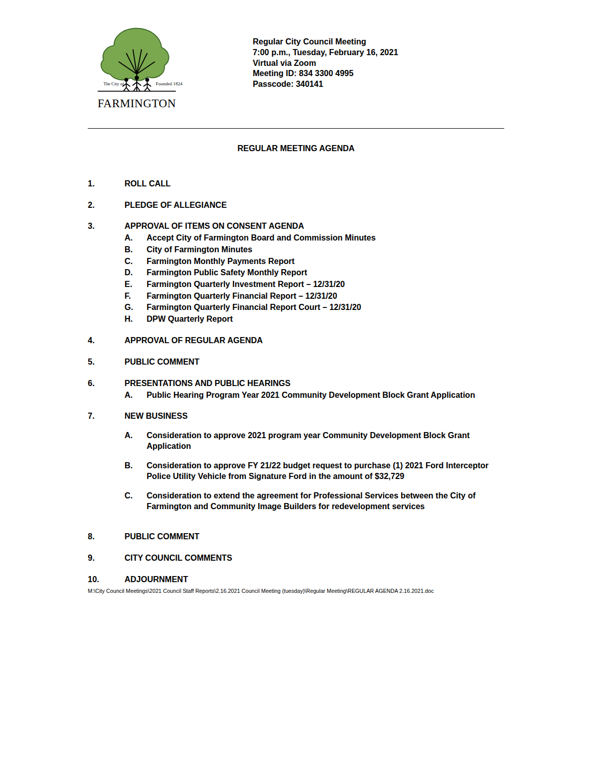The City of Founded 1824
FARMINGTON
Regular City Council Meeting
7:00 p.m., Tuesday, February 16, 2021
Virtual via Zoom
Meeting ID: 834 3300 4995
Passcode: 340141
REGULAR MEETING AGENDA
1. ROLL CALL
2. PLEDGE OF ALLEGIANCE
3. APPROVAL OF ITEMS ON CONSENT AGENDA
A. Accept City of Farmington Board and Commission Minutes
B. City of Farmington Minutes
C. Farmington Monthly Payments Report
D. Farmington Public Safety Monthly Report
E. Farmington Quarterly Investment Report – 12/31/20
F. Farmington Quarterly Financial Report – 12/31/20
G. Farmington Quarterly Financial Report Court – 12/31/20
H. DPW Quarterly Report
4. APPROVAL OF REGULAR AGENDA
5. PUBLIC COMMENT
6. PRESENTATIONS AND PUBLIC HEARINGS
A. Public Hearing Program Year 2021 Community Development Block Grant Application
7. NEW BUSINESS
A. Consideration to approve 2021 program year Community Development Block Grant Application
B. Consideration to approve FY 21/22 budget request to purchase (1) 2021 Ford Interceptor Police Utility Vehicle from Signature Ford in the amount of $32,729
C. Consideration to extend the agreement for Professional Services between the City of Farmington and Community Image Builders for redevelopment services
8. PUBLIC COMMENT
9. CITY COUNCIL COMMENTS
10. ADJOURNMENT
M:\City Council Meetings\2021 Council Staff Reports\2.16.2021 Council Meeting (tuesday)\Regular Meeting\REGULAR AGENDA 2.16.2021.doc